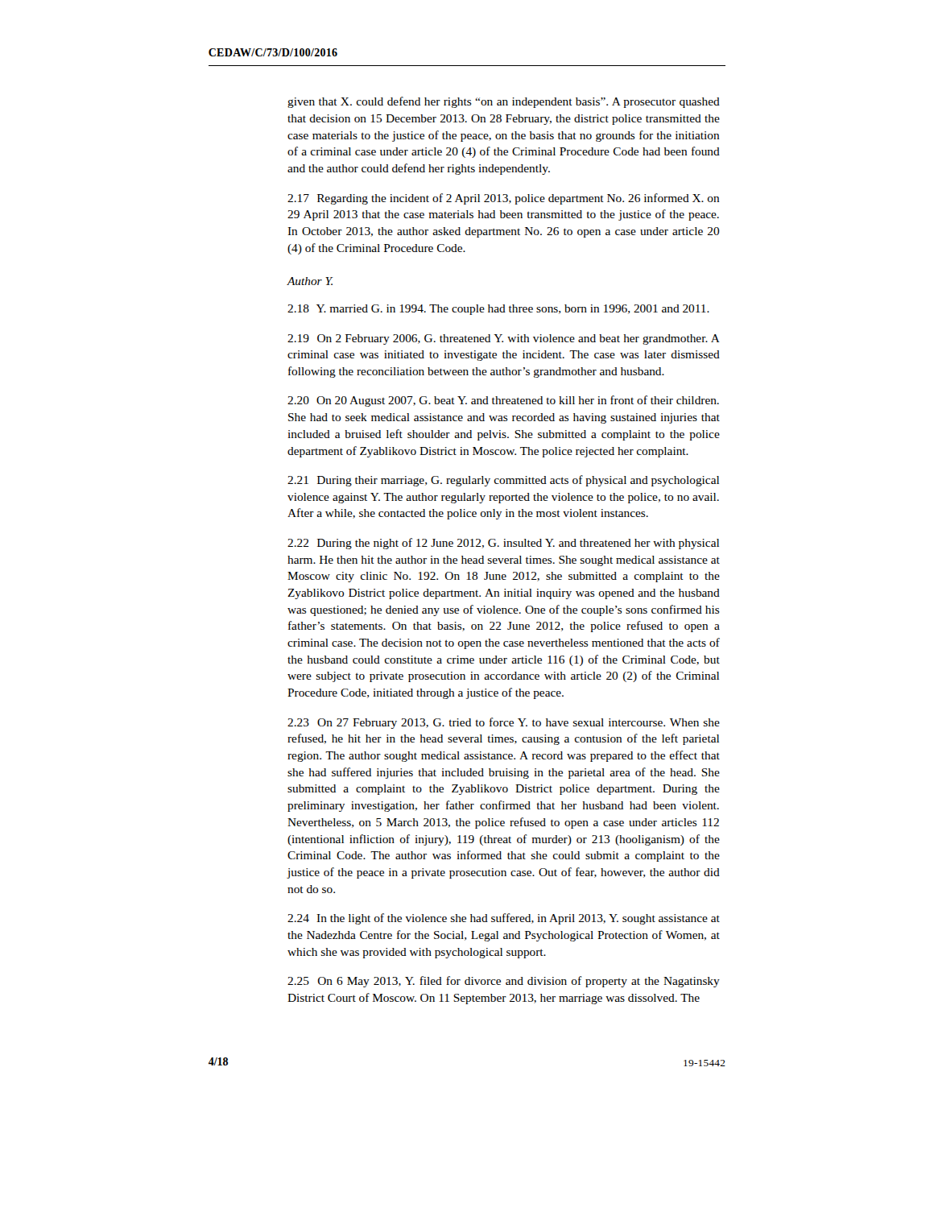CEDAW/C/73/D/100/2016
given that X. could defend her rights “on an independent basis”. A prosecutor quashed that decision on 15 December 2013. On 28 February, the district police transmitted the case materials to the justice of the peace, on the basis that no grounds for the initiation of a criminal case under article 20 (4) of the Criminal Procedure Code had been found and the author could defend her rights independently.
2.17 Regarding the incident of 2 April 2013, police department No. 26 informed X. on 29 April 2013 that the case materials had been transmitted to the justice of the peace. In October 2013, the author asked department No. 26 to open a case under article 20 (4) of the Criminal Procedure Code.
Author Y.
2.18 Y. married G. in 1994. The couple had three sons, born in 1996, 2001 and 2011.
2.19 On 2 February 2006, G. threatened Y. with violence and beat her grandmother. A criminal case was initiated to investigate the incident. The case was later dismissed following the reconciliation between the author’s grandmother and husband.
2.20 On 20 August 2007, G. beat Y. and threatened to kill her in front of their children. She had to seek medical assistance and was recorded as having sustained injuries that included a bruised left shoulder and pelvis. She submitted a complaint to the police department of Zyablikovo District in Moscow. The police rejected her complaint.
2.21 During their marriage, G. regularly committed acts of physical and psychological violence against Y. The author regularly reported the violence to the police, to no avail. After a while, she contacted the police only in the most violent instances.
2.22 During the night of 12 June 2012, G. insulted Y. and threatened her with physical harm. He then hit the author in the head several times. She sought medical assistance at Moscow city clinic No. 192. On 18 June 2012, she submitted a complaint to the Zyablikovo District police department. An initial inquiry was opened and the husband was questioned; he denied any use of violence. One of the couple’s sons confirmed his father’s statements. On that basis, on 22 June 2012, the police refused to open a criminal case. The decision not to open the case nevertheless mentioned that the acts of the husband could constitute a crime under article 116 (1) of the Criminal Code, but were subject to private prosecution in accordance with article 20 (2) of the Criminal Procedure Code, initiated through a justice of the peace.
2.23 On 27 February 2013, G. tried to force Y. to have sexual intercourse. When she refused, he hit her in the head several times, causing a contusion of the left parietal region. The author sought medical assistance. A record was prepared to the effect that she had suffered injuries that included bruising in the parietal area of the head. She submitted a complaint to the Zyablikovo District police department. During the preliminary investigation, her father confirmed that her husband had been violent. Nevertheless, on 5 March 2013, the police refused to open a case under articles 112 (intentional infliction of injury), 119 (threat of murder) or 213 (hooliganism) of the Criminal Code. The author was informed that she could submit a complaint to the justice of the peace in a private prosecution case. Out of fear, however, the author did not do so.
2.24 In the light of the violence she had suffered, in April 2013, Y. sought assistance at the Nadezhda Centre for the Social, Legal and Psychological Protection of Women, at which she was provided with psychological support.
2.25 On 6 May 2013, Y. filed for divorce and division of property at the Nagatinsky District Court of Moscow. On 11 September 2013, her marriage was dissolved. The
4/18 19-15442